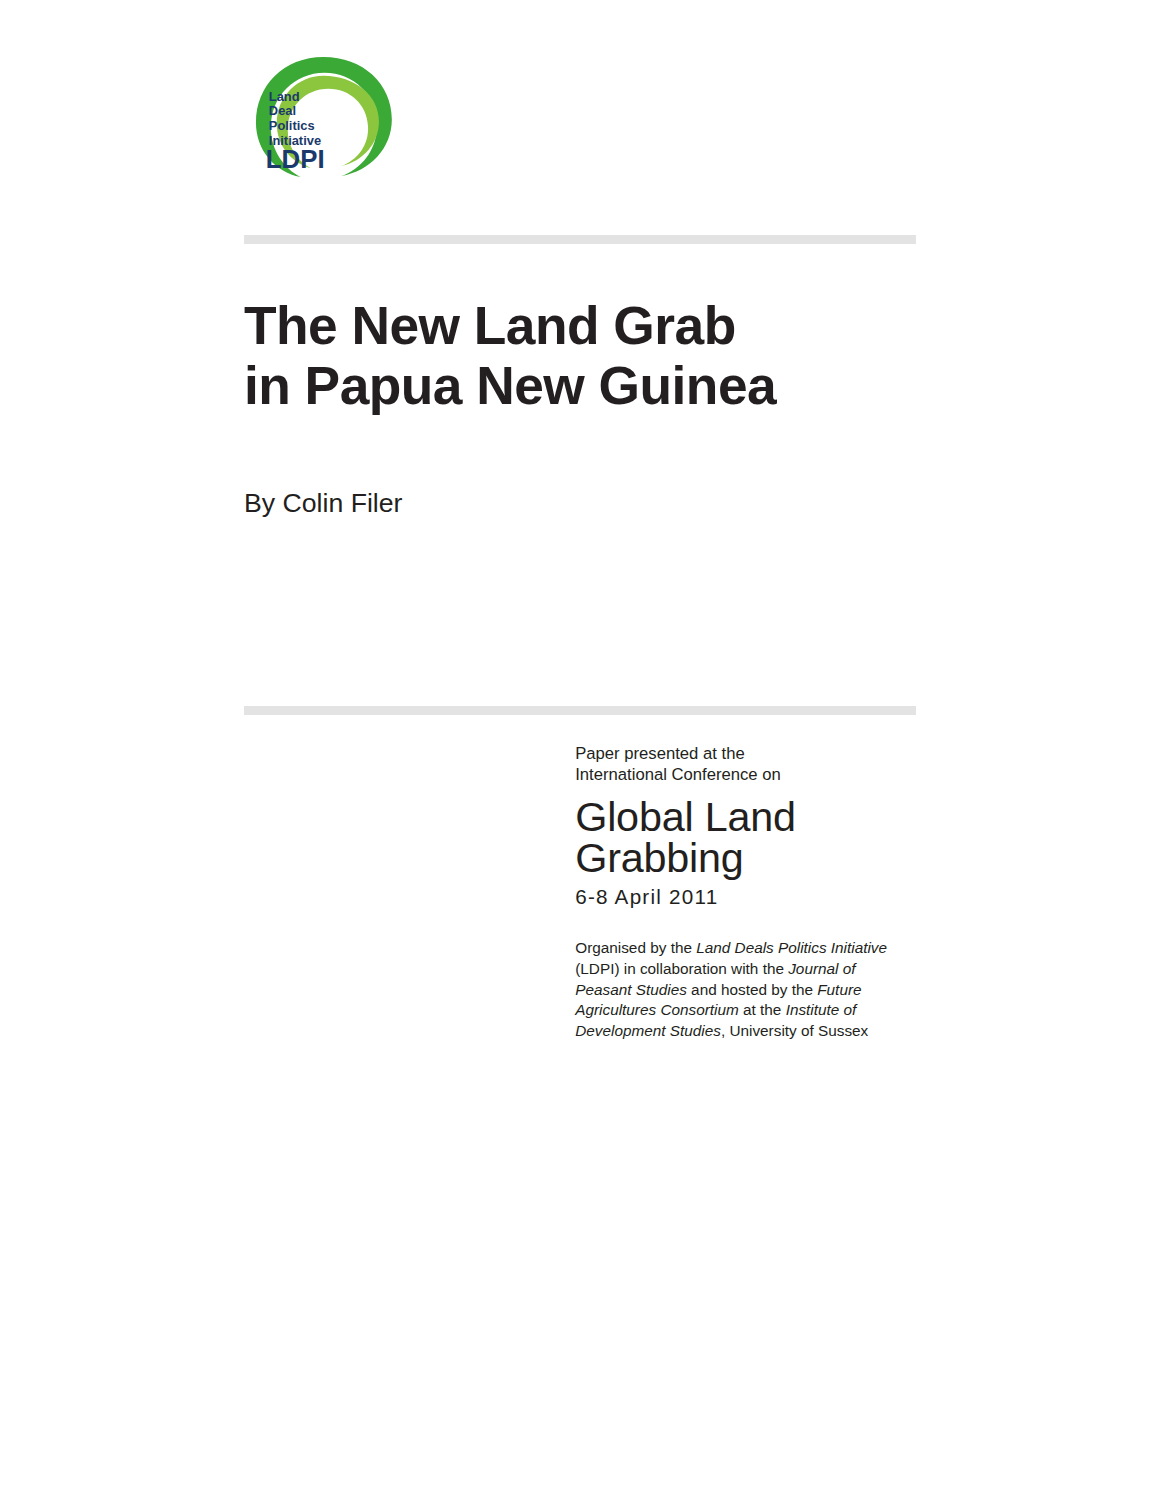Land Deal Politics Initiative LDPI
The New Land Grab
in Papua New Guinea
By Colin Filer
Paper presented at the
International Conference on
Global Land
Grabbing
6-8 April 2011
Organised by the Land Deals Politics Initiative (LDPI) in collaboration with the Journal of Peasant Studies and hosted by the Future Agricultures Consortium at the Institute of Development Studies, University of Sussex